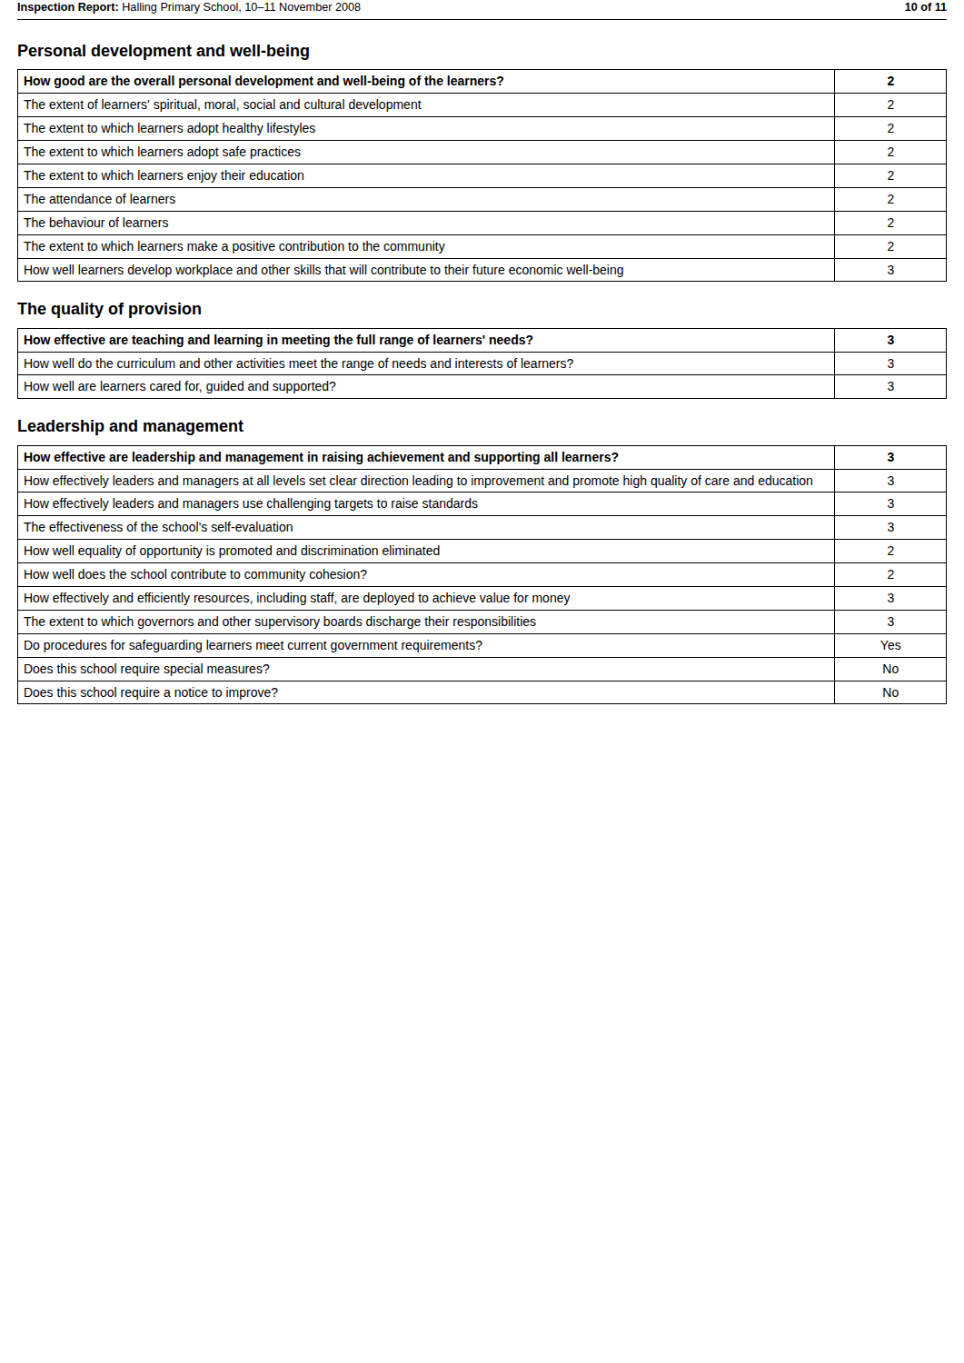Inspection Report: Halling Primary School, 10–11 November 2008
10 of 11
Personal development and well-being
| How good are the overall personal development and well-being of the learners? | 2 |
| The extent of learners' spiritual, moral, social and cultural development | 2 |
| The extent to which learners adopt healthy lifestyles | 2 |
| The extent to which learners adopt safe practices | 2 |
| The extent to which learners enjoy their education | 2 |
| The attendance of learners | 2 |
| The behaviour of learners | 2 |
| The extent to which learners make a positive contribution to the community | 2 |
| How well learners develop workplace and other skills that will contribute to their future economic well-being | 3 |
The quality of provision
| How effective are teaching and learning in meeting the full range of learners' needs? | 3 |
| How well do the curriculum and other activities meet the range of needs and interests of learners? | 3 |
| How well are learners cared for, guided and supported? | 3 |
Leadership and management
| How effective are leadership and management in raising achievement and supporting all learners? | 3 |
| How effectively leaders and managers at all levels set clear direction leading to improvement and promote high quality of care and education | 3 |
| How effectively leaders and managers use challenging targets to raise standards | 3 |
| The effectiveness of the school's self-evaluation | 3 |
| How well equality of opportunity is promoted and discrimination eliminated | 2 |
| How well does the school contribute to community cohesion? | 2 |
| How effectively and efficiently resources, including staff, are deployed to achieve value for money | 3 |
| The extent to which governors and other supervisory boards discharge their responsibilities | 3 |
| Do procedures for safeguarding learners meet current government requirements? | Yes |
| Does this school require special measures? | No |
| Does this school require a notice to improve? | No |